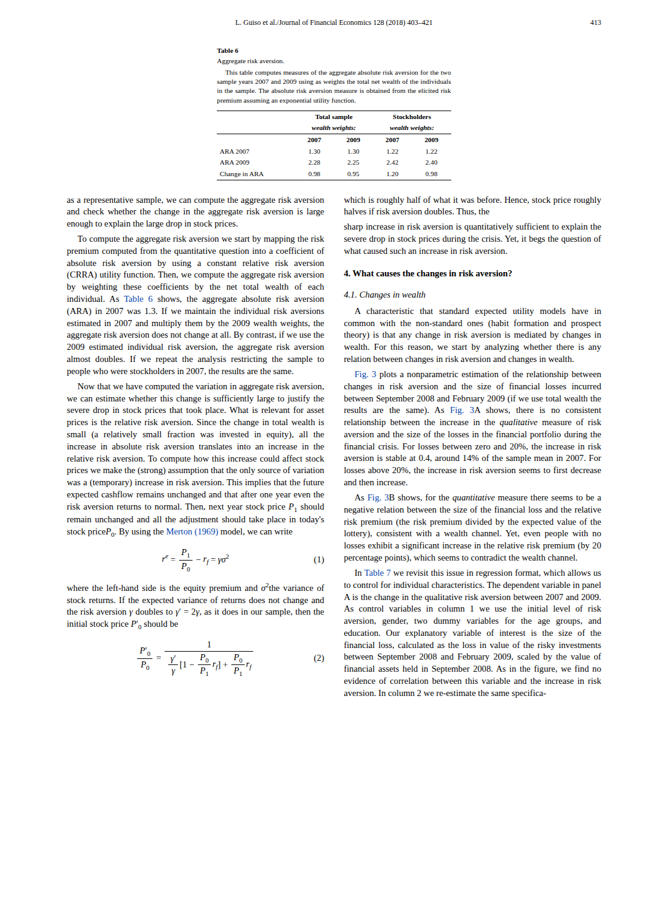L. Guiso et al./Journal of Financial Economics 128 (2018) 403–421 413
Table 6
Aggregate risk aversion.
This table computes measures of the aggregate absolute risk aversion for the two sample years 2007 and 2009 using as weights the total net wealth of the individuals in the sample. The absolute risk aversion measure is obtained from the elicited risk premium assuming an exponential utility function.
| | Total sample | Stockholders |
| --- | --- | --- |
| | wealth weights: | wealth weights: |
| | 2007 | 2009 | 2007 | 2009 |
| ARA 2007 | 1.30 | 1.30 | 1.22 | 1.22 |
| ARA 2009 | 2.28 | 2.25 | 2.42 | 2.40 |
| Change in ARA | 0.98 | 0.95 | 1.20 | 0.98 |
as a representative sample, we can compute the aggregate risk aversion and check whether the change in the aggregate risk aversion is large enough to explain the large drop in stock prices.
To compute the aggregate risk aversion we start by mapping the risk premium computed from the quantitative question into a coefficient of absolute risk aversion by using a constant relative risk aversion (CRRA) utility function. Then, we compute the aggregate risk aversion by weighting these coefficients by the net total wealth of each individual. As Table 6 shows, the aggregate absolute risk aversion (ARA) in 2007 was 1.3. If we maintain the individual risk aversions estimated in 2007 and multiply them by the 2009 wealth weights, the aggregate risk aversion does not change at all. By contrast, if we use the 2009 estimated individual risk aversion, the aggregate risk aversion almost doubles. If we repeat the analysis restricting the sample to people who were stockholders in 2007, the results are the same.
Now that we have computed the variation in aggregate risk aversion, we can estimate whether this change is sufficiently large to justify the severe drop in stock prices that took place. What is relevant for asset prices is the relative risk aversion. Since the change in total wealth is small (a relatively small fraction was invested in equity), all the increase in absolute risk aversion translates into an increase in the relative risk aversion. To compute how this increase could affect stock prices we make the (strong) assumption that the only source of variation was a (temporary) increase in risk aversion. This implies that the future expected cashflow remains unchanged and that after one year even the risk aversion returns to normal. Then, next year stock price P 1 should remain unchanged and all the adjustment should take place in today's stock priceP 0. By using the Merton (1969) model, we can write
re = P 1 P 0 − rf = γσ 2 (1)
where the left-hand side is the equity premium and σ 2the variance of stock returns. If the expected variance of returns does not change and the risk aversion γ doubles to γ′ = 2γ, as it does in our sample, then the initial stock price P′0 should be
P′0 P 0 = 1 γ′γ[1 − P 0 P 1 rf] + P 0 P 1 rf (2)
which is roughly half of what it was before. Hence, stock price roughly halves if risk aversion doubles. Thus, the
sharp increase in risk aversion is quantitatively sufficient to explain the severe drop in stock prices during the crisis. Yet, it begs the question of what caused such an increase in risk aversion.
4. What causes the changes in risk aversion?
4.1. Changes in wealth
A characteristic that standard expected utility models have in common with the non-standard ones (habit formation and prospect theory) is that any change in risk aversion is mediated by changes in wealth. For this reason, we start by analyzing whether there is any relation between changes in risk aversion and changes in wealth.
Fig. 3 plots a nonparametric estimation of the relationship between changes in risk aversion and the size of financial losses incurred between September 2008 and February 2009 (if we use total wealth the results are the same). As Fig. 3 A shows, there is no consistent relationship between the increase in the qualitative measure of risk aversion and the size of the losses in the financial portfolio during the financial crisis. For losses between zero and 20%, the increase in risk aversion is stable at 0.4, around 14% of the sample mean in 2007. For losses above 20%, the increase in risk aversion seems to first decrease and then increase.
As Fig. 3 B shows, for the quantitative measure there seems to be a negative relation between the size of the financial loss and the relative risk premium (the risk premium divided by the expected value of the lottery), consistent with a wealth channel. Yet, even people with no losses exhibit a significant increase in the relative risk premium (by 20 percentage points), which seems to contradict the wealth channel.
In Table 7 we revisit this issue in regression format, which allows us to control for individual characteristics. The dependent variable in panel A is the change in the qualitative risk aversion between 2007 and 2009. As control variables in column 1 we use the initial level of risk aversion, gender, two dummy variables for the age groups, and education. Our explanatory variable of interest is the size of the financial loss, calculated as the loss in value of the risky investments between September 2008 and February 2009, scaled by the value of financial assets held in September 2008. As in the figure, we find no evidence of correlation between this variable and the increase in risk aversion. In column 2 we re-estimate the same specifica-